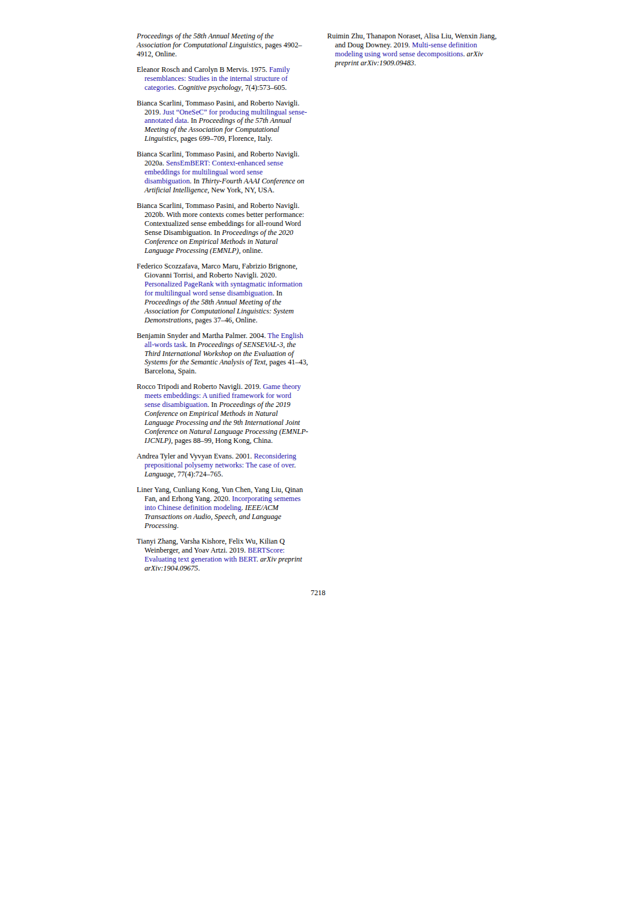Proceedings of the 58th Annual Meeting of the Association for Computational Linguistics, pages 4902–4912, Online.
Eleanor Rosch and Carolyn B Mervis. 1975. Family resemblances: Studies in the internal structure of categories. Cognitive psychology, 7(4):573–605.
Bianca Scarlini, Tommaso Pasini, and Roberto Navigli. 2019. Just “OneSeC” for producing multilingual sense-annotated data. In Proceedings of the 57th Annual Meeting of the Association for Computational Linguistics, pages 699–709, Florence, Italy.
Bianca Scarlini, Tommaso Pasini, and Roberto Navigli. 2020a. SensEmBERT: Context-enhanced sense embeddings for multilingual word sense disambiguation. In Thirty-Fourth AAAI Conference on Artificial Intelligence, New York, NY, USA.
Bianca Scarlini, Tommaso Pasini, and Roberto Navigli. 2020b. With more contexts comes better performance: Contextualized sense embeddings for all-round Word Sense Disambiguation. In Proceedings of the 2020 Conference on Empirical Methods in Natural Language Processing (EMNLP), online.
Federico Scozzafava, Marco Maru, Fabrizio Brignone, Giovanni Torrisi, and Roberto Navigli. 2020. Personalized PageRank with syntagmatic information for multilingual word sense disambiguation. In Proceedings of the 58th Annual Meeting of the Association for Computational Linguistics: System Demonstrations, pages 37–46, Online.
Benjamin Snyder and Martha Palmer. 2004. The English all-words task. In Proceedings of SENSEVAL-3, the Third International Workshop on the Evaluation of Systems for the Semantic Analysis of Text, pages 41–43, Barcelona, Spain.
Rocco Tripodi and Roberto Navigli. 2019. Game theory meets embeddings: A unified framework for word sense disambiguation. In Proceedings of the 2019 Conference on Empirical Methods in Natural Language Processing and the 9th International Joint Conference on Natural Language Processing (EMNLP-IJCNLP), pages 88–99, Hong Kong, China.
Andrea Tyler and Vyvyan Evans. 2001. Reconsidering prepositional polysemy networks: The case of over. Language, 77(4):724–765.
Liner Yang, Cunliang Kong, Yun Chen, Yang Liu, Qinan Fan, and Erhong Yang. 2020. Incorporating sememes into Chinese definition modeling. IEEE/ACM Transactions on Audio, Speech, and Language Processing.
Tianyi Zhang, Varsha Kishore, Felix Wu, Kilian Q Weinberger, and Yoav Artzi. 2019. BERTScore: Evaluating text generation with BERT. arXiv preprint arXiv:1904.09675.
Ruimin Zhu, Thanapon Noraset, Alisa Liu, Wenxin Jiang, and Doug Downey. 2019. Multi-sense definition modeling using word sense decompositions. arXiv preprint arXiv:1909.09483.
7218